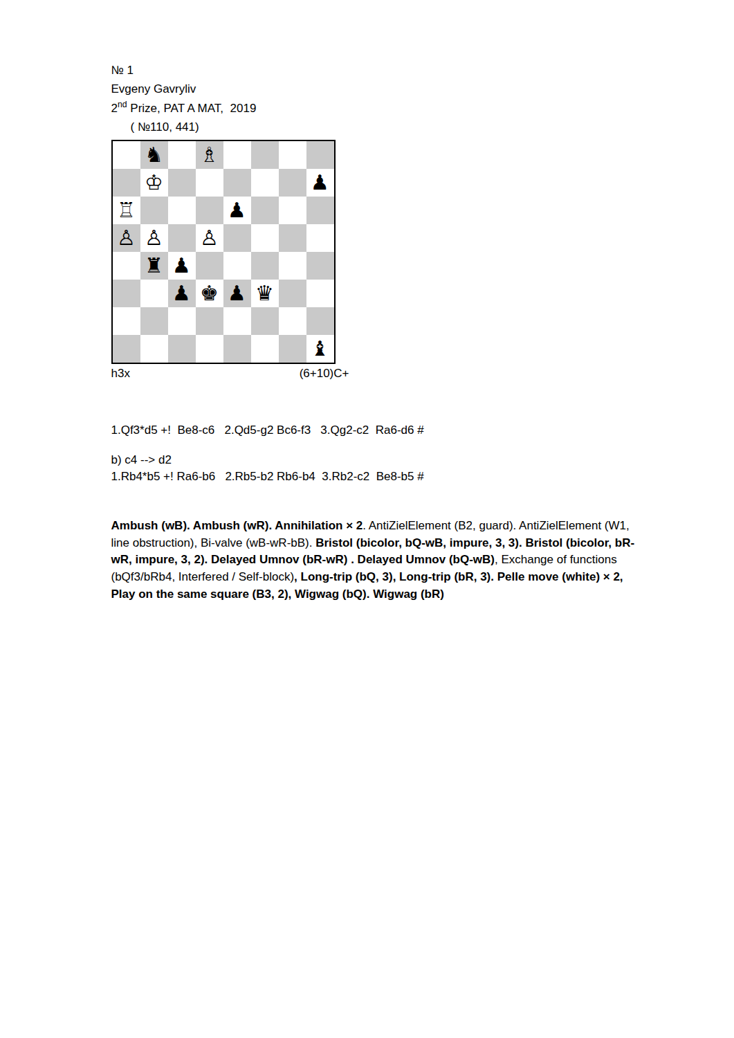№ 1
Evgeny Gavryliv
2nd Prize, PAT A MAT, 2019
( №110, 441)
| | ♞ | | ♗ | | | | |
| | ♔ | | | | | | ♟ |
| ♖ | | | | ♟ | | | |
| ♙ | ♙ | | ♙ | | | | |
| | ♜ | ♟ | | | | | |
| | | ♟ | ♚ | ♟ | ♛ | | |
| | | | | | | | ♝ |
h3x (6+10)C+
1.Qf3*d5 +! Be8-c6 2.Qd5-g2 Bc6-f3 3.Qg2-c2 Ra6-d6 #
b) c4 --> d2
1.Rb4*b5 +! Ra6-b6 2.Rb5-b2 Rb6-b4 3.Rb2-c2 Be8-b5 #
Ambush (wB). Ambush (wR). Annihilation × 2. AntiZielElement (B2, guard). AntiZielElement (W1, line obstruction), Bi-valve (wB-wR-bB). Bristol (bicolor, bQ-wB, impure, 3, 3). Bristol (bicolor, bR-wR, impure, 3, 2). Delayed Umnov (bR-wR) . Delayed Umnov (bQ-wB), Exchange of functions (bQf3/bRb4, Interfered / Self-block), Long-trip (bQ, 3), Long-trip (bR, 3). Pelle move (white) × 2, Play on the same square (B3, 2), Wigwag (bQ). Wigwag (bR)